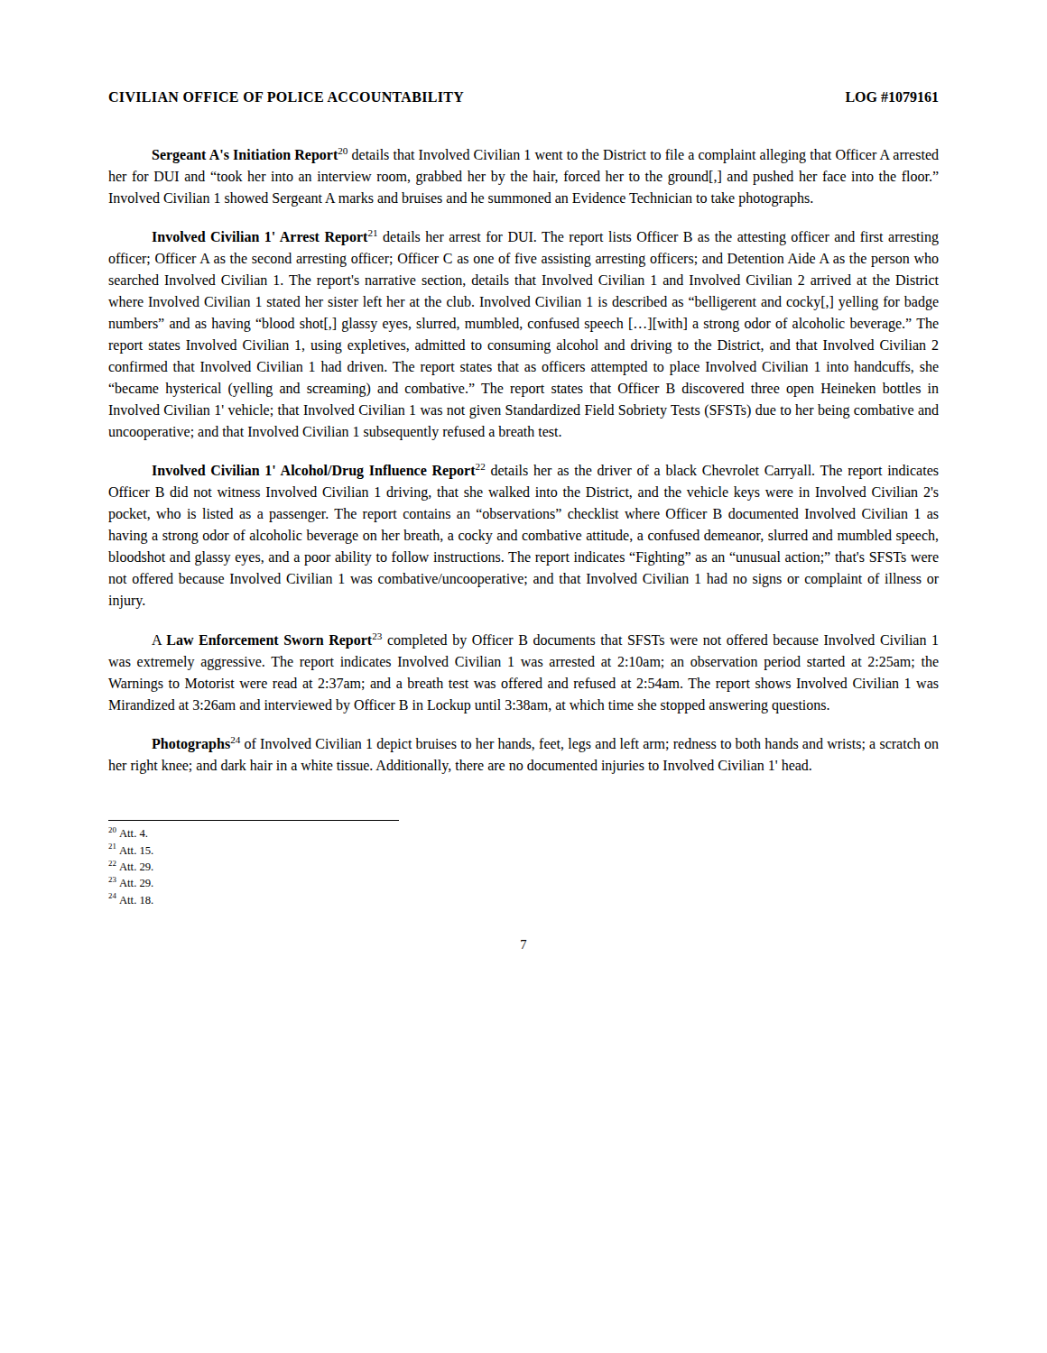CIVILIAN OFFICE OF POLICE ACCOUNTABILITY LOG #1079161
Sergeant A's Initiation Report20 details that Involved Civilian 1 went to the District to file a complaint alleging that Officer A arrested her for DUI and “took her into an interview room, grabbed her by the hair, forced her to the ground[,] and pushed her face into the floor.” Involved Civilian 1 showed Sergeant A marks and bruises and he summoned an Evidence Technician to take photographs.
Involved Civilian 1' Arrest Report21 details her arrest for DUI. The report lists Officer B as the attesting officer and first arresting officer; Officer A as the second arresting officer; Officer C as one of five assisting arresting officers; and Detention Aide A as the person who searched Involved Civilian 1. The report's narrative section, details that Involved Civilian 1 and Involved Civilian 2 arrived at the District where Involved Civilian 1 stated her sister left her at the club. Involved Civilian 1 is described as “belligerent and cocky[,] yelling for badge numbers” and as having “blood shot[,] glassy eyes, slurred, mumbled, confused speech […][with] a strong odor of alcoholic beverage.” The report states Involved Civilian 1, using expletives, admitted to consuming alcohol and driving to the District, and that Involved Civilian 2 confirmed that Involved Civilian 1 had driven. The report states that as officers attempted to place Involved Civilian 1 into handcuffs, she “became hysterical (yelling and screaming) and combative.” The report states that Officer B discovered three open Heineken bottles in Involved Civilian 1' vehicle; that Involved Civilian 1 was not given Standardized Field Sobriety Tests (SFSTs) due to her being combative and uncooperative; and that Involved Civilian 1 subsequently refused a breath test.
Involved Civilian 1' Alcohol/Drug Influence Report22 details her as the driver of a black Chevrolet Carryall. The report indicates Officer B did not witness Involved Civilian 1 driving, that she walked into the District, and the vehicle keys were in Involved Civilian 2's pocket, who is listed as a passenger. The report contains an “observations” checklist where Officer B documented Involved Civilian 1 as having a strong odor of alcoholic beverage on her breath, a cocky and combative attitude, a confused demeanor, slurred and mumbled speech, bloodshot and glassy eyes, and a poor ability to follow instructions. The report indicates “Fighting” as an “unusual action;” that's SFSTs were not offered because Involved Civilian 1 was combative/uncooperative; and that Involved Civilian 1 had no signs or complaint of illness or injury.
A Law Enforcement Sworn Report23 completed by Officer B documents that SFSTs were not offered because Involved Civilian 1 was extremely aggressive. The report indicates Involved Civilian 1 was arrested at 2:10am; an observation period started at 2:25am; the Warnings to Motorist were read at 2:37am; and a breath test was offered and refused at 2:54am. The report shows Involved Civilian 1 was Mirandized at 3:26am and interviewed by Officer B in Lockup until 3:38am, at which time she stopped answering questions.
Photographs24 of Involved Civilian 1 depict bruises to her hands, feet, legs and left arm; redness to both hands and wrists; a scratch on her right knee; and dark hair in a white tissue. Additionally, there are no documented injuries to Involved Civilian 1' head.
20Att. 4.
21Att. 15.
22Att. 29.
23Att. 29.
24Att. 18.
7